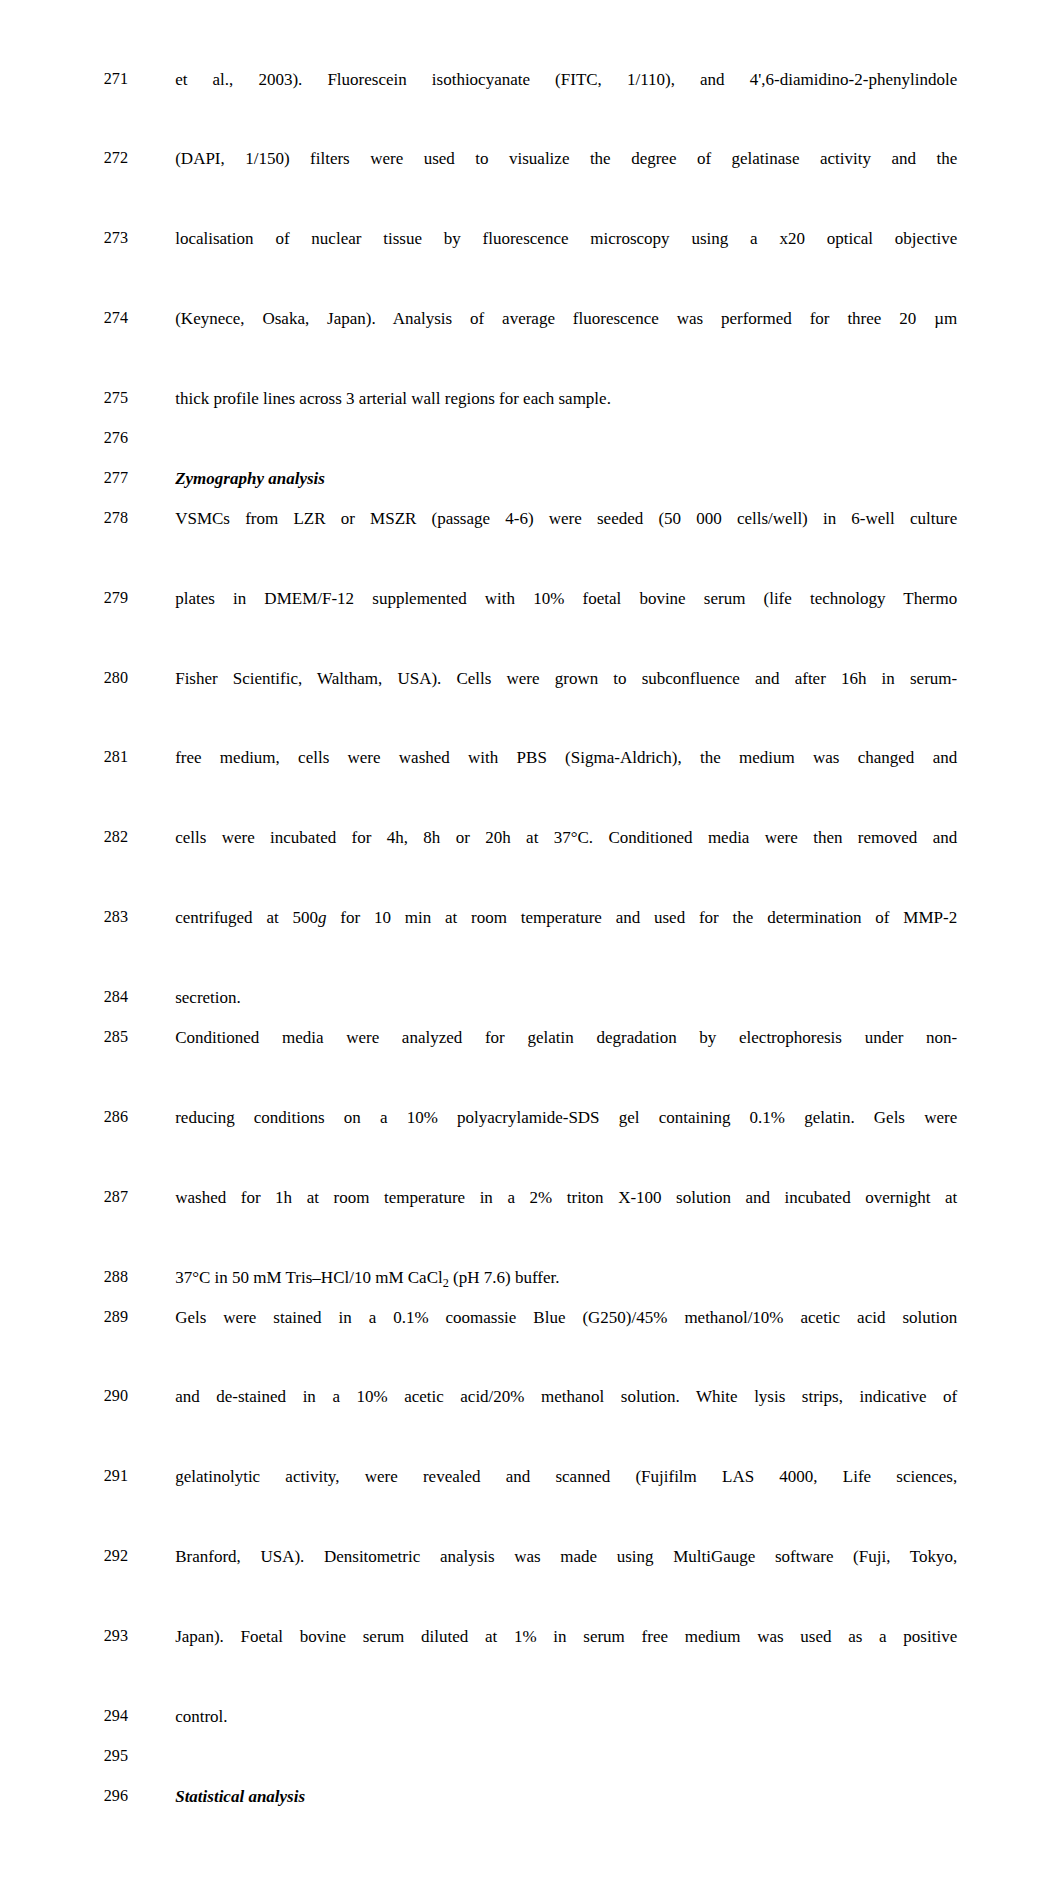et al., 2003). Fluorescein isothiocyanate (FITC, 1/110), and 4',6-diamidino-2-phenylindole
(DAPI, 1/150) filters were used to visualize the degree of gelatinase activity and the
localisation of nuclear tissue by fluorescence microscopy using a x20 optical objective
(Keynece, Osaka, Japan). Analysis of average fluorescence was performed for three 20 µm
thick profile lines across 3 arterial wall regions for each sample.
Zymography analysis
VSMCs from LZR or MSZR (passage 4-6) were seeded (50 000 cells/well) in 6-well culture
plates in DMEM/F-12 supplemented with 10% foetal bovine serum (life technology Thermo
Fisher Scientific, Waltham, USA). Cells were grown to subconfluence and after 16h in serum-
free medium, cells were washed with PBS (Sigma-Aldrich), the medium was changed and
cells were incubated for 4h, 8h or 20h at 37°C. Conditioned media were then removed and
centrifuged at 500g for 10 min at room temperature and used for the determination of MMP-2
secretion.
Conditioned media were analyzed for gelatin degradation by electrophoresis under non-
reducing conditions on a 10% polyacrylamide-SDS gel containing 0.1% gelatin. Gels were
washed for 1h at room temperature in a 2% triton X-100 solution and incubated overnight at
37°C in 50 mM Tris–HCl/10 mM CaCl2 (pH 7.6) buffer.
Gels were stained in a 0.1% coomassie Blue (G250)/45% methanol/10% acetic acid solution
and de-stained in a 10% acetic acid/20% methanol solution. White lysis strips, indicative of
gelatinolytic activity, were revealed and scanned (Fujifilm LAS 4000, Life sciences,
Branford, USA). Densitometric analysis was made using MultiGauge software (Fuji, Tokyo,
Japan). Foetal bovine serum diluted at 1% in serum free medium was used as a positive
control.
Statistical analysis